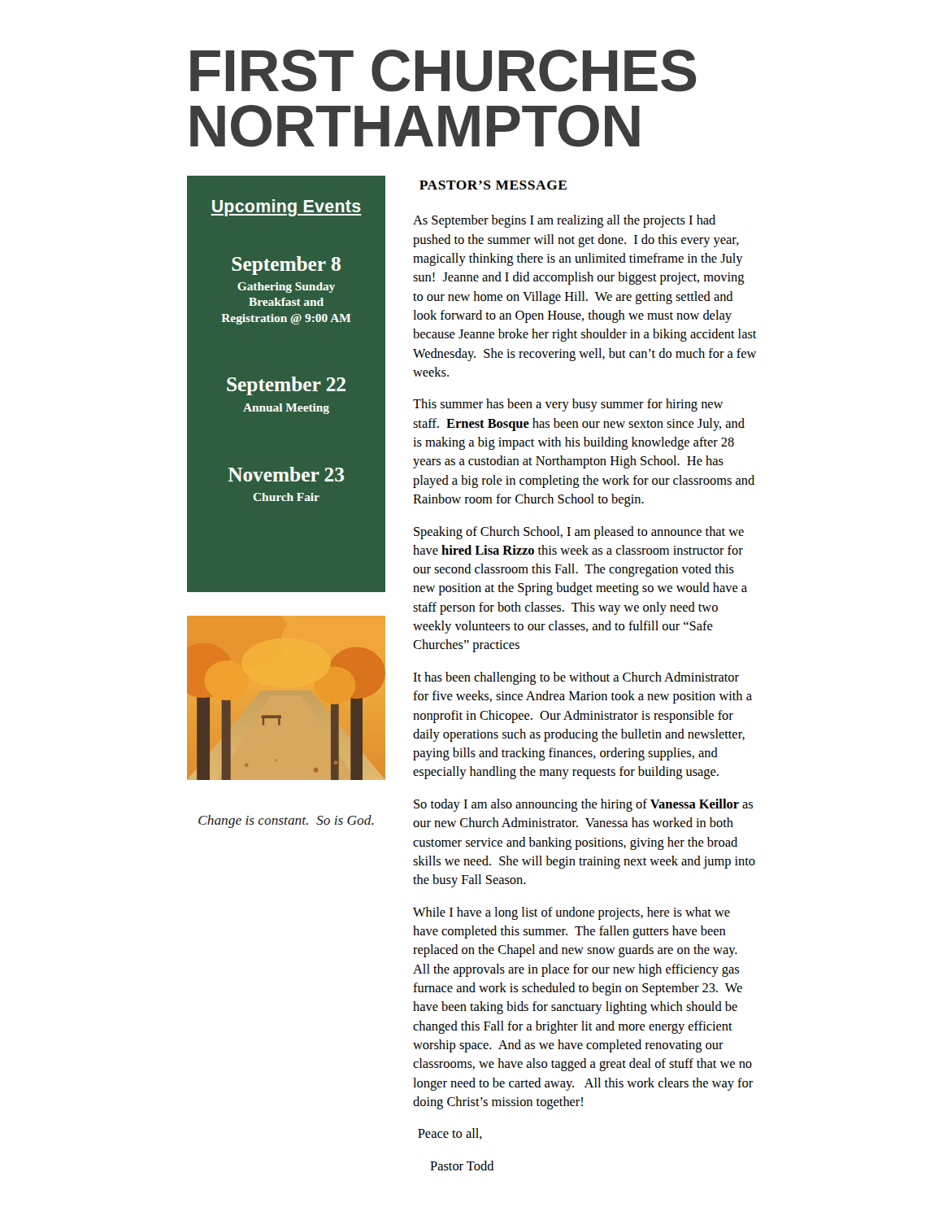First Churches
Northampton
Upcoming Events
September 8
Gathering Sunday
Breakfast and
Registration @ 9:00 AM
September 22
Annual Meeting
November 23
Church Fair
Change is constant. So is God.
PASTOR’S MESSAGE
As September begins I am realizing all the projects I had pushed to the summer will not get done. I do this every year, magically thinking there is an unlimited timeframe in the July sun! Jeanne and I did accomplish our biggest project, moving to our new home on Village Hill. We are getting settled and look forward to an Open House, though we must now delay because Jeanne broke her right shoulder in a biking accident last Wednesday. She is recovering well, but can’t do much for a few weeks.
This summer has been a very busy summer for hiring new staff. Ernest Bosque has been our new sexton since July, and is making a big impact with his building knowledge after 28 years as a custodian at Northampton High School. He has played a big role in completing the work for our classrooms and Rainbow room for Church School to begin.
Speaking of Church School, I am pleased to announce that we have hired Lisa Rizzo this week as a classroom instructor for our second classroom this Fall. The congregation voted this new position at the Spring budget meeting so we would have a staff person for both classes. This way we only need two weekly volunteers to our classes, and to fulfill our “Safe Churches” practices
It has been challenging to be without a Church Administrator for five weeks, since Andrea Marion took a new position with a nonprofit in Chicopee. Our Administrator is responsible for daily operations such as producing the bulletin and newsletter, paying bills and tracking finances, ordering supplies, and especially handling the many requests for building usage.
So today I am also announcing the hiring of Vanessa Keillor as our new Church Administrator. Vanessa has worked in both customer service and banking positions, giving her the broad skills we need. She will begin training next week and jump into the busy Fall Season.
While I have a long list of undone projects, here is what we have completed this summer. The fallen gutters have been replaced on the Chapel and new snow guards are on the way. All the approvals are in place for our new high efficiency gas furnace and work is scheduled to begin on September 23. We have been taking bids for sanctuary lighting which should be changed this Fall for a brighter lit and more energy efficient worship space. And as we have completed renovating our classrooms, we have also tagged a great deal of stuff that we no longer need to be carted away. All this work clears the way for doing Christ’s mission together!
Peace to all,
Pastor Todd